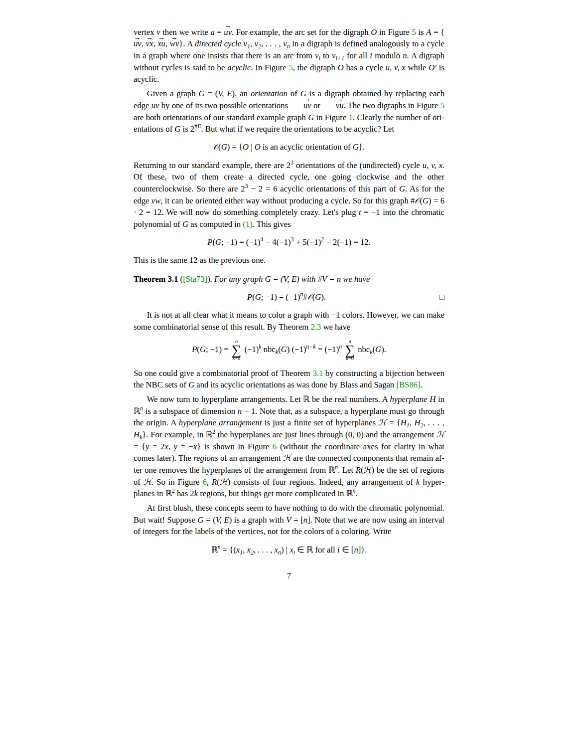vertex v then we write a = →uv. For example, the arc set for the digraph O in Figure 5 is A = {→uv, →vx, →xu, →wv}. A directed cycle v1, v2, . . . , vn in a digraph is defined analogously to a cycle in a graph where one insists that there is an arc from vi to vi+1 for all i modulo n. A digraph without cycles is said to be acyclic. In Figure 5, the digraph O has a cycle u, v, x while O′ is acyclic.
Given a graph G = (V, E), an orientation of G is a digraph obtained by replacing each edge uv by one of its two possible orientations →uv or →vu. The two digraphs in Figure 5 are both orientations of our standard example graph G in Figure 1. Clearly the number of orientations of G is 2#E. But what if we require the orientations to be acyclic? Let
𝒪(G) = {O | O is an acyclic orientation of G}.
Returning to our standard example, there are 23 orientations of the (undirected) cycle u, v, x. Of these, two of them create a directed cycle, one going clockwise and the other counterclock­wise. So there are 23 − 2 = 6 acyclic orientations of this part of G. As for the edge vw, it can be oriented either way without producing a cycle. So for this graph #𝒪(G) = 6 · 2 = 12. We will now do something completely crazy. Let's plug t = −1 into the chromatic polynomial of G as computed in (1). This gives
P(G; −1) = (−1)4 − 4(−1)3 + 5(−1)2 − 2(−1) = 12.
This is the same 12 as the previous one.
Theorem 3.1 ([Sta73]). For any graph G = (V, E) with #V = n we have
□ P(G; −1) = (−1)n#𝒪(G).
It is not at all clear what it means to color a graph with −1 colors. However, we can make some combinatorial sense of this result. By Theorem 2.3 we have
P(G; −1) = n∑k=0 (−1)k nbck(G) (−1)n−k = (−1)n n∑k=0 nbck(G).
So one could give a combinatorial proof of Theorem 3.1 by constructing a bijection between the NBC sets of G and its acyclic orientations as was done by Blass and Sagan [BS86].
We now turn to hyperplane arrangements. Let ℝ be the real numbers. A hyperplane H in ℝn is a subspace of dimension n − 1. Note that, as a subspace, a hyperplane must go through the origin. A hyperplane arrangement is just a finite set of hyperplanes ℋ = {H1, H2, . . . , Hk}. For example, in ℝ2 the hyperplanes are just lines through (0, 0) and the arrangement ℋ = {y = 2x, y = −x} is shown in Figure 6 (without the coordinate axes for clarity in what comes later). The regions of an arrangement ℋ are the connected components that remain after one removes the hyperplanes of the arrangement from ℝn. Let R(ℋ) be the set of regions of ℋ. So in Figure 6, R(ℋ) consists of four regions. Indeed, any arrangement of k hyperplanes in ℝ2 has 2k regions, but things get more complicated in ℝn.
At first blush, these concepts seem to have nothing to do with the chromatic polynomial. But wait! Suppose G = (V, E) is a graph with V = [n]. Note that we are now using an interval of integers for the labels of the vertices, not for the colors of a coloring. Write
ℝn = {(x1, x2, . . . , xn) | xi ∈ ℝ for all i ∈ [n]}.
7